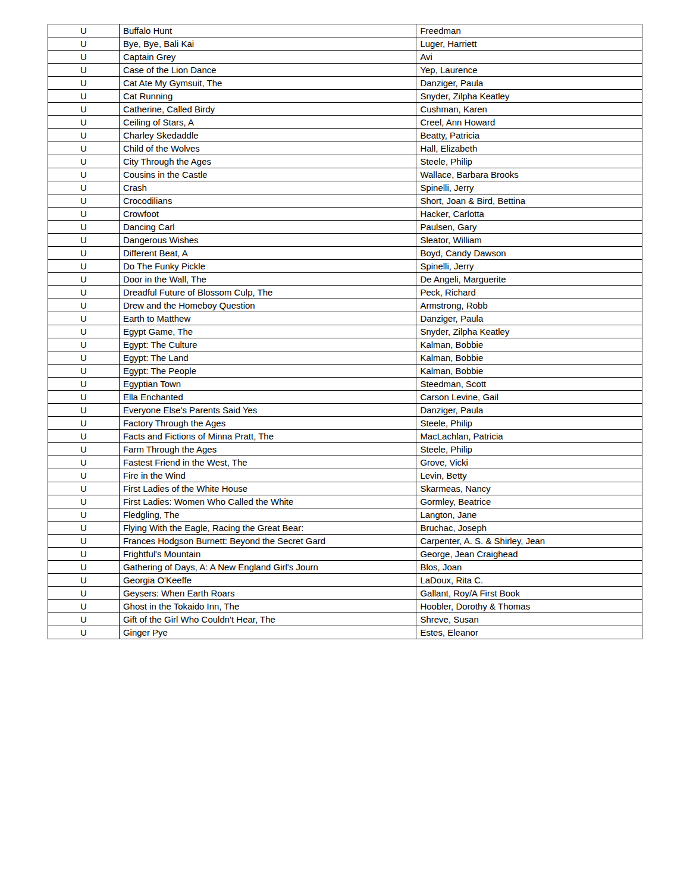| U | Buffalo Hunt | Freedman |
| U | Bye, Bye, Bali Kai | Luger, Harriett |
| U | Captain Grey | Avi |
| U | Case of the Lion Dance | Yep, Laurence |
| U | Cat Ate My Gymsuit, The | Danziger, Paula |
| U | Cat Running | Snyder, Zilpha Keatley |
| U | Catherine, Called Birdy | Cushman, Karen |
| U | Ceiling of Stars, A | Creel, Ann Howard |
| U | Charley Skedaddle | Beatty, Patricia |
| U | Child of the Wolves | Hall, Elizabeth |
| U | City Through the Ages | Steele, Philip |
| U | Cousins in the Castle | Wallace, Barbara Brooks |
| U | Crash | Spinelli, Jerry |
| U | Crocodilians | Short, Joan & Bird, Bettina |
| U | Crowfoot | Hacker, Carlotta |
| U | Dancing Carl | Paulsen, Gary |
| U | Dangerous Wishes | Sleator, William |
| U | Different Beat, A | Boyd, Candy Dawson |
| U | Do The Funky Pickle | Spinelli, Jerry |
| U | Door in the Wall, The | De Angeli, Marguerite |
| U | Dreadful Future of Blossom Culp, The | Peck, Richard |
| U | Drew and the Homeboy Question | Armstrong, Robb |
| U | Earth to Matthew | Danziger, Paula |
| U | Egypt Game, The | Snyder, Zilpha Keatley |
| U | Egypt: The Culture | Kalman, Bobbie |
| U | Egypt: The Land | Kalman, Bobbie |
| U | Egypt: The People | Kalman, Bobbie |
| U | Egyptian Town | Steedman, Scott |
| U | Ella Enchanted | Carson Levine, Gail |
| U | Everyone Else's Parents Said Yes | Danziger, Paula |
| U | Factory Through the Ages | Steele, Philip |
| U | Facts and Fictions of Minna Pratt, The | MacLachlan, Patricia |
| U | Farm Through the Ages | Steele, Philip |
| U | Fastest Friend in the West, The | Grove, Vicki |
| U | Fire in the Wind | Levin, Betty |
| U | First Ladies of the White House | Skarmeas, Nancy |
| U | First Ladies: Women Who Called the White | Gormley, Beatrice |
| U | Fledgling, The | Langton, Jane |
| U | Flying With the Eagle, Racing the Great Bear: | Bruchac, Joseph |
| U | Frances Hodgson Burnett: Beyond the Secret Gard | Carpenter, A. S. & Shirley, Jean |
| U | Frightful's Mountain | George, Jean Craighead |
| U | Gathering of Days, A: A New England Girl's Journ | Blos, Joan |
| U | Georgia O'Keeffe | LaDoux, Rita C. |
| U | Geysers: When Earth Roars | Gallant, Roy/A First Book |
| U | Ghost in the Tokaido Inn, The | Hoobler, Dorothy & Thomas |
| U | Gift of the Girl Who Couldn't Hear, The | Shreve, Susan |
| U | Ginger Pye | Estes, Eleanor |